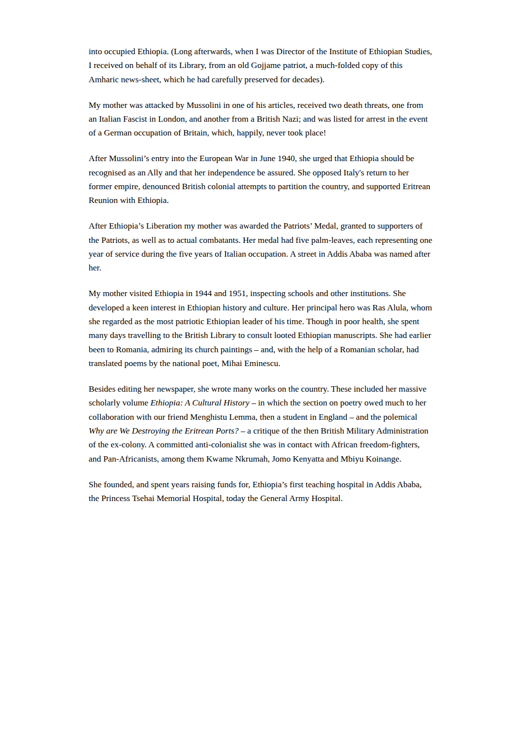into occupied Ethiopia. (Long afterwards, when I was Director of the Institute of Ethiopian Studies, I received on behalf of its Library, from an old Gojjame patriot, a much-folded copy of this Amharic news-sheet, which he had carefully preserved for decades).
My mother was attacked by Mussolini in one of his articles, received two death threats, one from an Italian Fascist in London, and another from a British Nazi; and was listed for arrest in the event of a German occupation of Britain, which, happily, never took place!
After Mussolini’s entry into the European War in June 1940, she urged that Ethiopia should be recognised as an Ally and that her independence be assured. She opposed Italy's return to her former empire, denounced British colonial attempts to partition the country, and supported Eritrean Reunion with Ethiopia.
After Ethiopia’s Liberation my mother was awarded the Patriots’ Medal, granted to supporters of the Patriots, as well as to actual combatants. Her medal had five palm-leaves, each representing one year of service during the five years of Italian occupation. A street in Addis Ababa was named after her.
My mother visited Ethiopia in 1944 and 1951, inspecting schools and other institutions. She developed a keen interest in Ethiopian history and culture. Her principal hero was Ras Alula, whom she regarded as the most patriotic Ethiopian leader of his time. Though in poor health, she spent many days travelling to the British Library to consult looted Ethiopian manuscripts. She had earlier been to Romania, admiring its church paintings – and, with the help of a Romanian scholar, had translated poems by the national poet, Mihai Eminescu.
Besides editing her newspaper, she wrote many works on the country. These included her massive scholarly volume Ethiopia: A Cultural History – in which the section on poetry owed much to her collaboration with our friend Menghistu Lemma, then a student in England – and the polemical Why are We Destroying the Eritrean Ports? – a critique of the then British Military Administration of the ex-colony. A committed anti-colonialist she was in contact with African freedom-fighters, and Pan-Africanists, among them Kwame Nkrumah, Jomo Kenyatta and Mbiyu Koinange.
She founded, and spent years raising funds for, Ethiopia’s first teaching hospital in Addis Ababa, the Princess Tsehai Memorial Hospital, today the General Army Hospital.